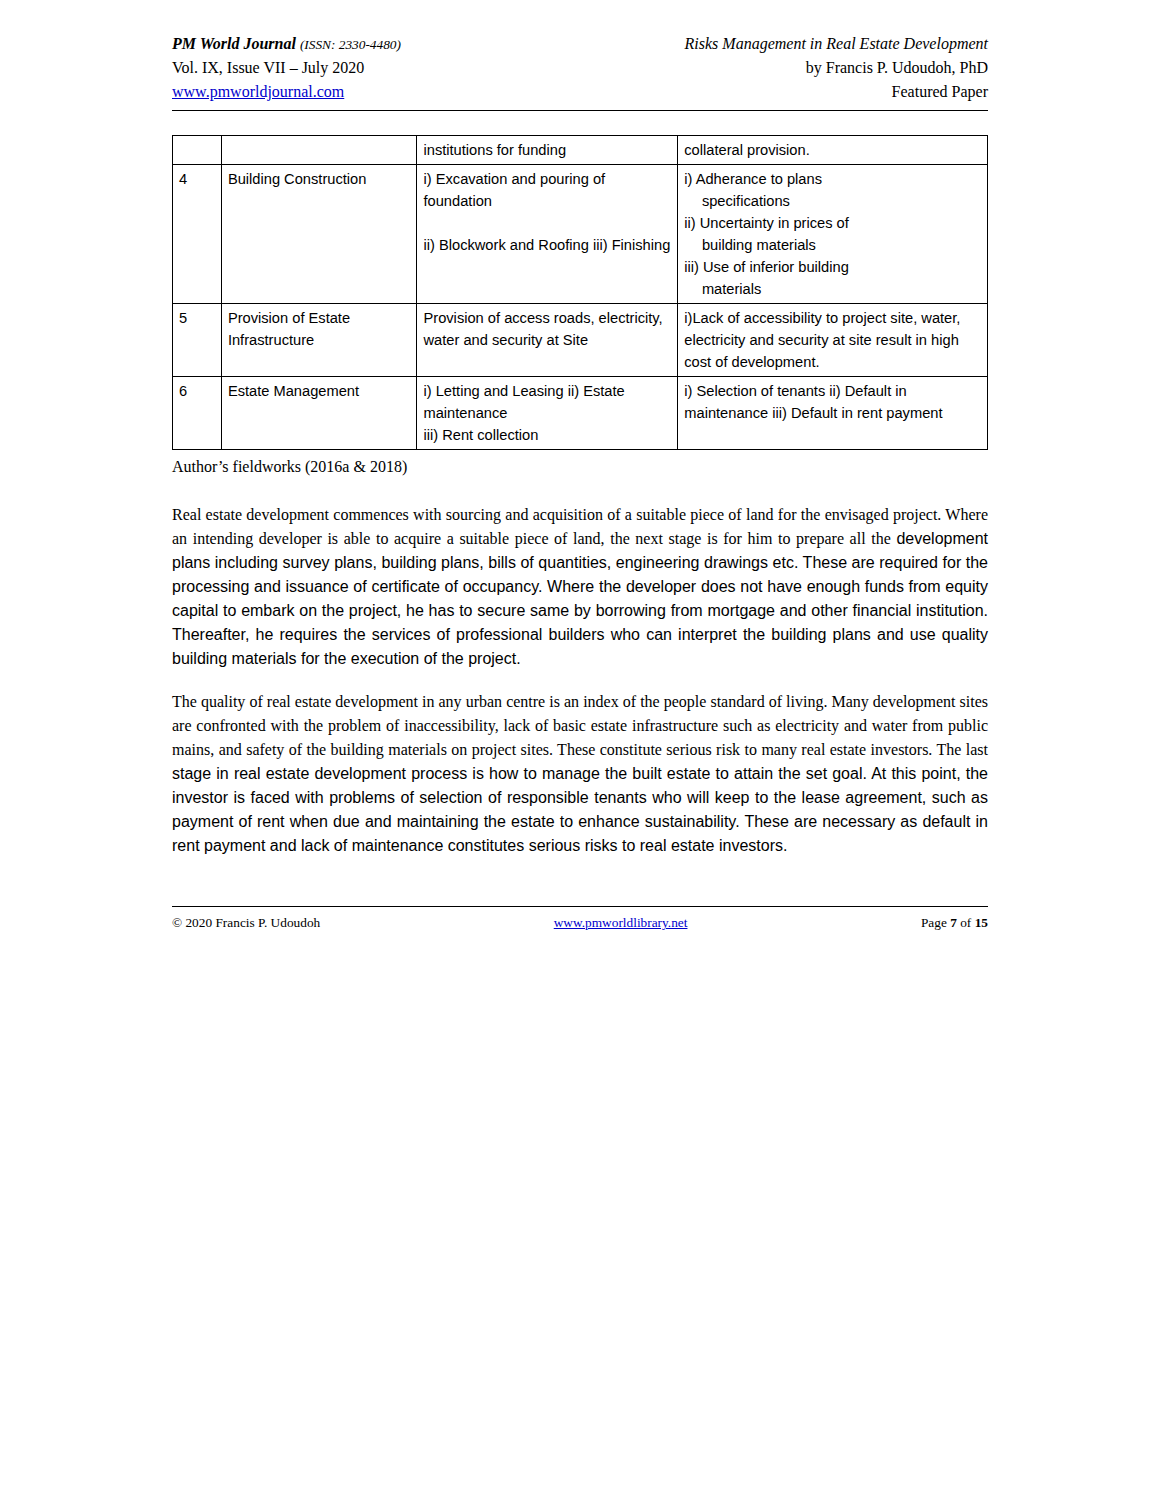PM World Journal (ISSN: 2330-4480)
Risks Management in Real Estate Development
Vol. IX, Issue VII – July 2020
by Francis P. Udoudoh, PhD
www.pmworldjournal.com
Featured Paper
| | | institutions for funding | collateral provision. |
| 4 | Building Construction | i) Excavation and pouring of foundation ii) Blockwork and Roofing iii) Finishing | i) Adherance to plans specifications ii) Uncertainty in prices of building materials iii) Use of inferior building materials |
| 5 | Provision of Estate Infrastructure | Provision of access roads, electricity, water and security at Site | i)Lack of accessibility to project site, water, electricity and security at site result in high cost of development. |
| 6 | Estate Management | i) Letting and Leasing ii) Estate maintenance iii) Rent collection | i) Selection of tenants ii) Default in maintenance iii) Default in rent payment |
Author’s fieldworks (2016a & 2018)
Real estate development commences with sourcing and acquisition of a suitable piece of land for the envisaged project. Where an intending developer is able to acquire a suitable piece of land, the next stage is for him to prepare all the development plans including survey plans, building plans, bills of quantities, engineering drawings etc. These are required for the processing and issuance of certificate of occupancy. Where the developer does not have enough funds from equity capital to embark on the project, he has to secure same by borrowing from mortgage and other financial institution. Thereafter, he requires the services of professional builders who can interpret the building plans and use quality building materials for the execution of the project.
The quality of real estate development in any urban centre is an index of the people standard of living. Many development sites are confronted with the problem of inaccessibility, lack of basic estate infrastructure such as electricity and water from public mains, and safety of the building materials on project sites. These constitute serious risk to many real estate investors. The last stage in real estate development process is how to manage the built estate to attain the set goal. At this point, the investor is faced with problems of selection of responsible tenants who will keep to the lease agreement, such as payment of rent when due and maintaining the estate to enhance sustainability. These are necessary as default in rent payment and lack of maintenance constitutes serious risks to real estate investors.
© 2020 Francis P. Udoudoh
www.pmworldlibrary.net
Page 7 of 15